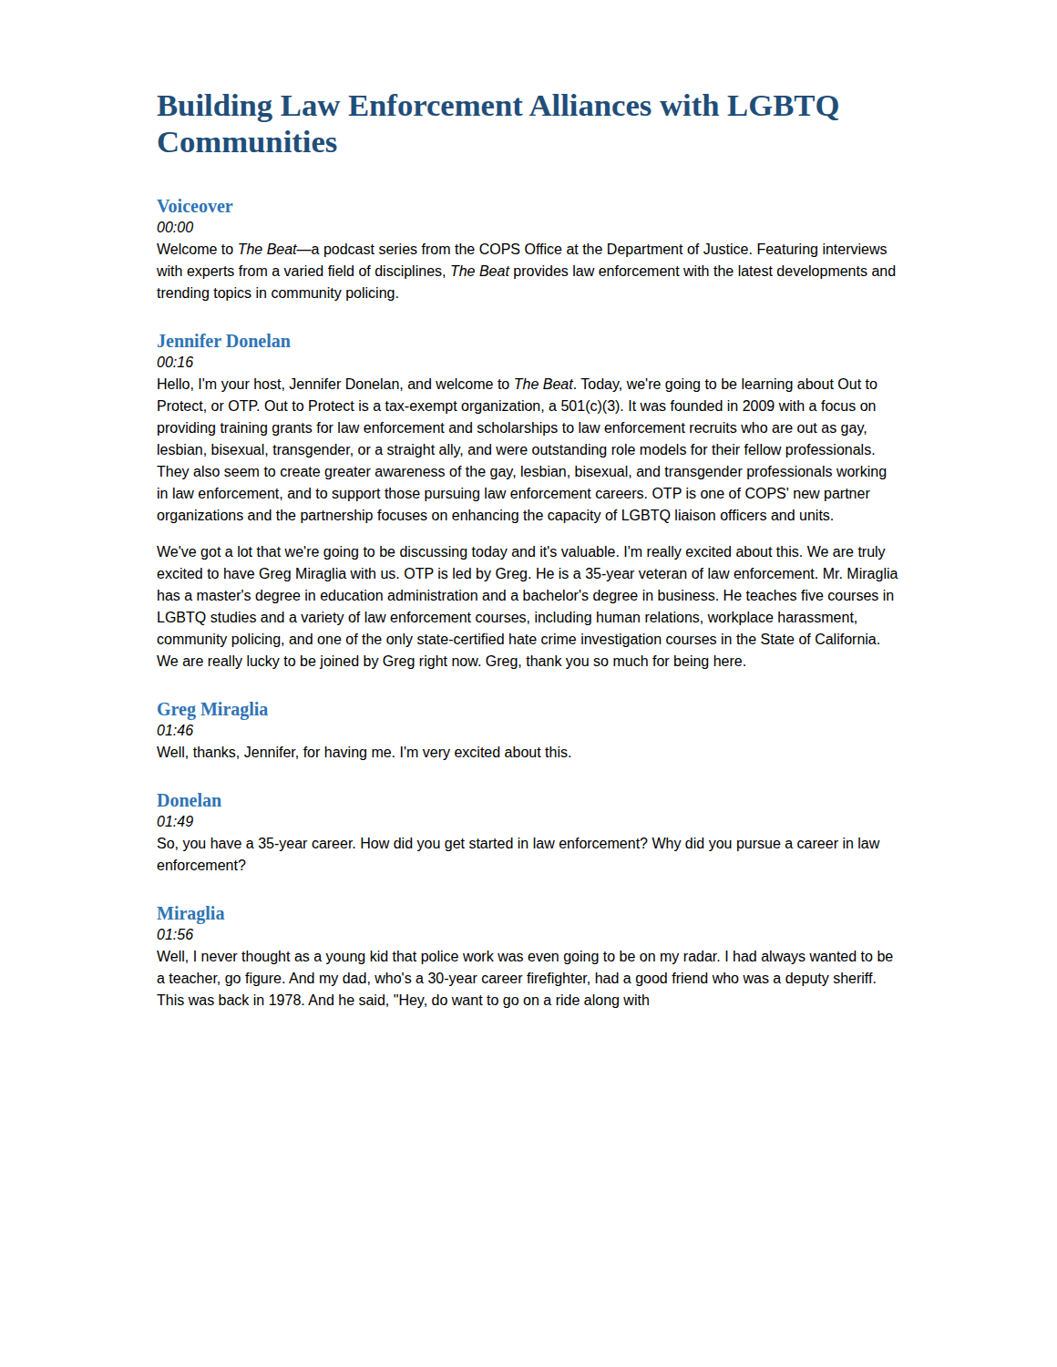Building Law Enforcement Alliances with LGBTQ Communities
Voiceover
00:00
Welcome to The Beat—a podcast series from the COPS Office at the Department of Justice. Featuring interviews with experts from a varied field of disciplines, The Beat provides law enforcement with the latest developments and trending topics in community policing.
Jennifer Donelan
00:16
Hello, I'm your host, Jennifer Donelan, and welcome to The Beat. Today, we're going to be learning about Out to Protect, or OTP. Out to Protect is a tax-exempt organization, a 501(c)(3). It was founded in 2009 with a focus on providing training grants for law enforcement and scholarships to law enforcement recruits who are out as gay, lesbian, bisexual, transgender, or a straight ally, and were outstanding role models for their fellow professionals. They also seem to create greater awareness of the gay, lesbian, bisexual, and transgender professionals working in law enforcement, and to support those pursuing law enforcement careers. OTP is one of COPS' new partner organizations and the partnership focuses on enhancing the capacity of LGBTQ liaison officers and units.
We've got a lot that we're going to be discussing today and it's valuable. I'm really excited about this. We are truly excited to have Greg Miraglia with us. OTP is led by Greg. He is a 35-year veteran of law enforcement. Mr. Miraglia has a master's degree in education administration and a bachelor's degree in business. He teaches five courses in LGBTQ studies and a variety of law enforcement courses, including human relations, workplace harassment, community policing, and one of the only state-certified hate crime investigation courses in the State of California. We are really lucky to be joined by Greg right now. Greg, thank you so much for being here.
Greg Miraglia
01:46
Well, thanks, Jennifer, for having me. I'm very excited about this.
Donelan
01:49
So, you have a 35-year career. How did you get started in law enforcement? Why did you pursue a career in law enforcement?
Miraglia
01:56
Well, I never thought as a young kid that police work was even going to be on my radar. I had always wanted to be a teacher, go figure. And my dad, who's a 30-year career firefighter, had a good friend who was a deputy sheriff. This was back in 1978. And he said, "Hey, do want to go on a ride along with